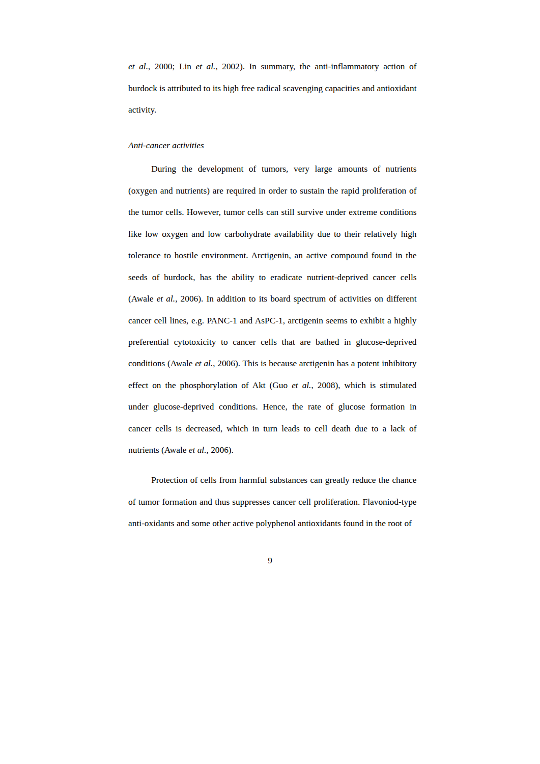et al., 2000; Lin et al., 2002). In summary, the anti-inflammatory action of burdock is attributed to its high free radical scavenging capacities and antioxidant activity.
Anti-cancer activities
During the development of tumors, very large amounts of nutrients (oxygen and nutrients) are required in order to sustain the rapid proliferation of the tumor cells. However, tumor cells can still survive under extreme conditions like low oxygen and low carbohydrate availability due to their relatively high tolerance to hostile environment. Arctigenin, an active compound found in the seeds of burdock, has the ability to eradicate nutrient-deprived cancer cells (Awale et al., 2006). In addition to its board spectrum of activities on different cancer cell lines, e.g. PANC-1 and AsPC-1, arctigenin seems to exhibit a highly preferential cytotoxicity to cancer cells that are bathed in glucose-deprived conditions (Awale et al., 2006). This is because arctigenin has a potent inhibitory effect on the phosphorylation of Akt (Guo et al., 2008), which is stimulated under glucose-deprived conditions. Hence, the rate of glucose formation in cancer cells is decreased, which in turn leads to cell death due to a lack of nutrients (Awale et al., 2006).
Protection of cells from harmful substances can greatly reduce the chance of tumor formation and thus suppresses cancer cell proliferation. Flavoniod-type anti-oxidants and some other active polyphenol antioxidants found in the root of
9